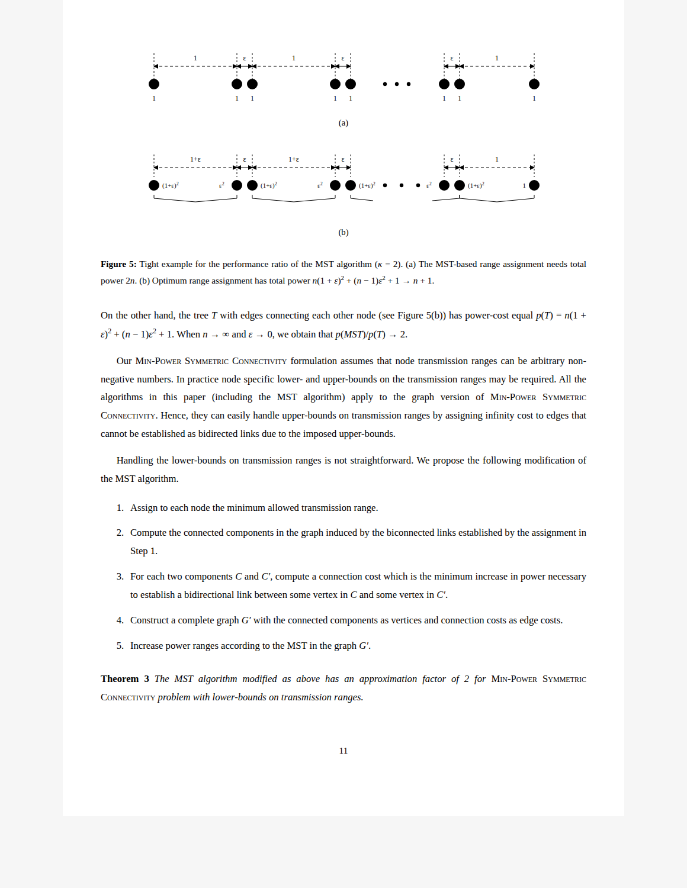1 ε 1 ε ε 1 1 1 1 1 1 1 1 1
(a)
1+ε ε 1+ε ε ε 1 (1+ε)2 ε2 (1+ε)2 ε2 (1+ε)2 ε2 (1+ε)2 1
(b)
Figure 5: Tight example for the performance ratio of the MST algorithm (κ = 2). (a) The MST-based range assignment needs total power 2n. (b) Optimum range assignment has total power n(1 + ε)2 + (n − 1)ε2 + 1 → n + 1.
On the other hand, the tree T with edges connecting each other node (see Figure 5(b)) has power-cost equal p(T) = n(1 + ε)2 + (n − 1)ε2 + 1. When n → ∞ and ε → 0, we obtain that p(MST)/p(T) → 2.
Our Min-Power Symmetric Connectivity formulation assumes that node transmission ranges can be arbitrary non-negative numbers. In practice node specific lower- and upper-bounds on the transmission ranges may be required. All the algorithms in this paper (including the MST algorithm) apply to the graph version of Min-Power Symmetric Connectivity. Hence, they can easily handle upper-bounds on transmission ranges by assigning infinity cost to edges that cannot be established as bidirected links due to the imposed upper-bounds.
Handling the lower-bounds on transmission ranges is not straightforward. We propose the following modification of the MST algorithm.
Assign to each node the minimum allowed transmission range.
Compute the connected components in the graph induced by the biconnected links established by the assignment in Step 1.
For each two components C and C′, compute a connection cost which is the minimum increase in power necessary to establish a bidirectional link between some vertex in C and some vertex in C′.
Construct a complete graph G′ with the connected components as vertices and connection costs as edge costs.
Increase power ranges according to the MST in the graph G′.
Theorem 3 The MST algorithm modified as above has an approximation factor of 2 for Min-Power Symmetric Connectivity problem with lower-bounds on transmission ranges.
11